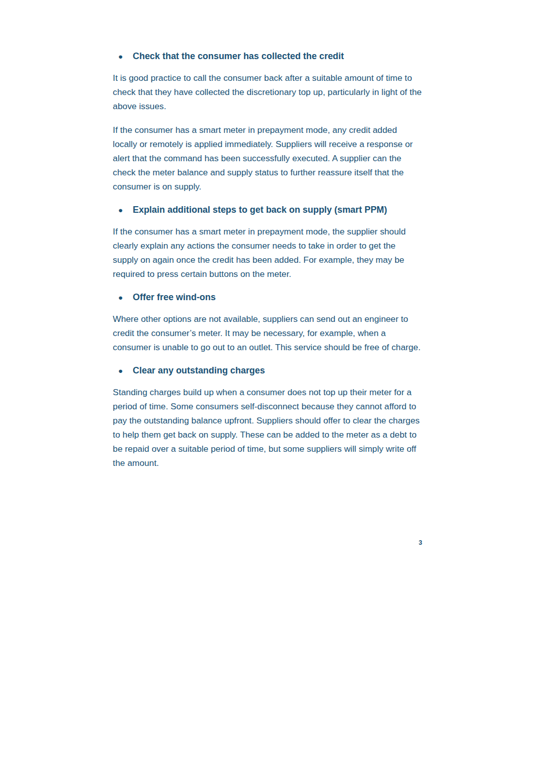Check that the consumer has collected the credit
It is good practice to call the consumer back after a suitable amount of time to check that they have collected the discretionary top up, particularly in light of the above issues.
If the consumer has a smart meter in prepayment mode, any credit added locally or remotely is applied immediately. Suppliers will receive a response or alert that the command has been successfully executed. A supplier can the check the meter balance and supply status to further reassure itself that the consumer is on supply.
Explain additional steps to get back on supply (smart PPM)
If the consumer has a smart meter in prepayment mode, the supplier should clearly explain any actions the consumer needs to take in order to get the supply on again once the credit has been added. For example, they may be required to press certain buttons on the meter.
Offer free wind-ons
Where other options are not available, suppliers can send out an engineer to credit the consumer’s meter. It may be necessary, for example, when a consumer is unable to go out to an outlet. This service should be free of charge.
Clear any outstanding charges
Standing charges build up when a consumer does not top up their meter for a period of time. Some consumers self-disconnect because they cannot afford to pay the outstanding balance upfront. Suppliers should offer to clear the charges to help them get back on supply. These can be added to the meter as a debt to be repaid over a suitable period of time, but some suppliers will simply write off the amount.
3